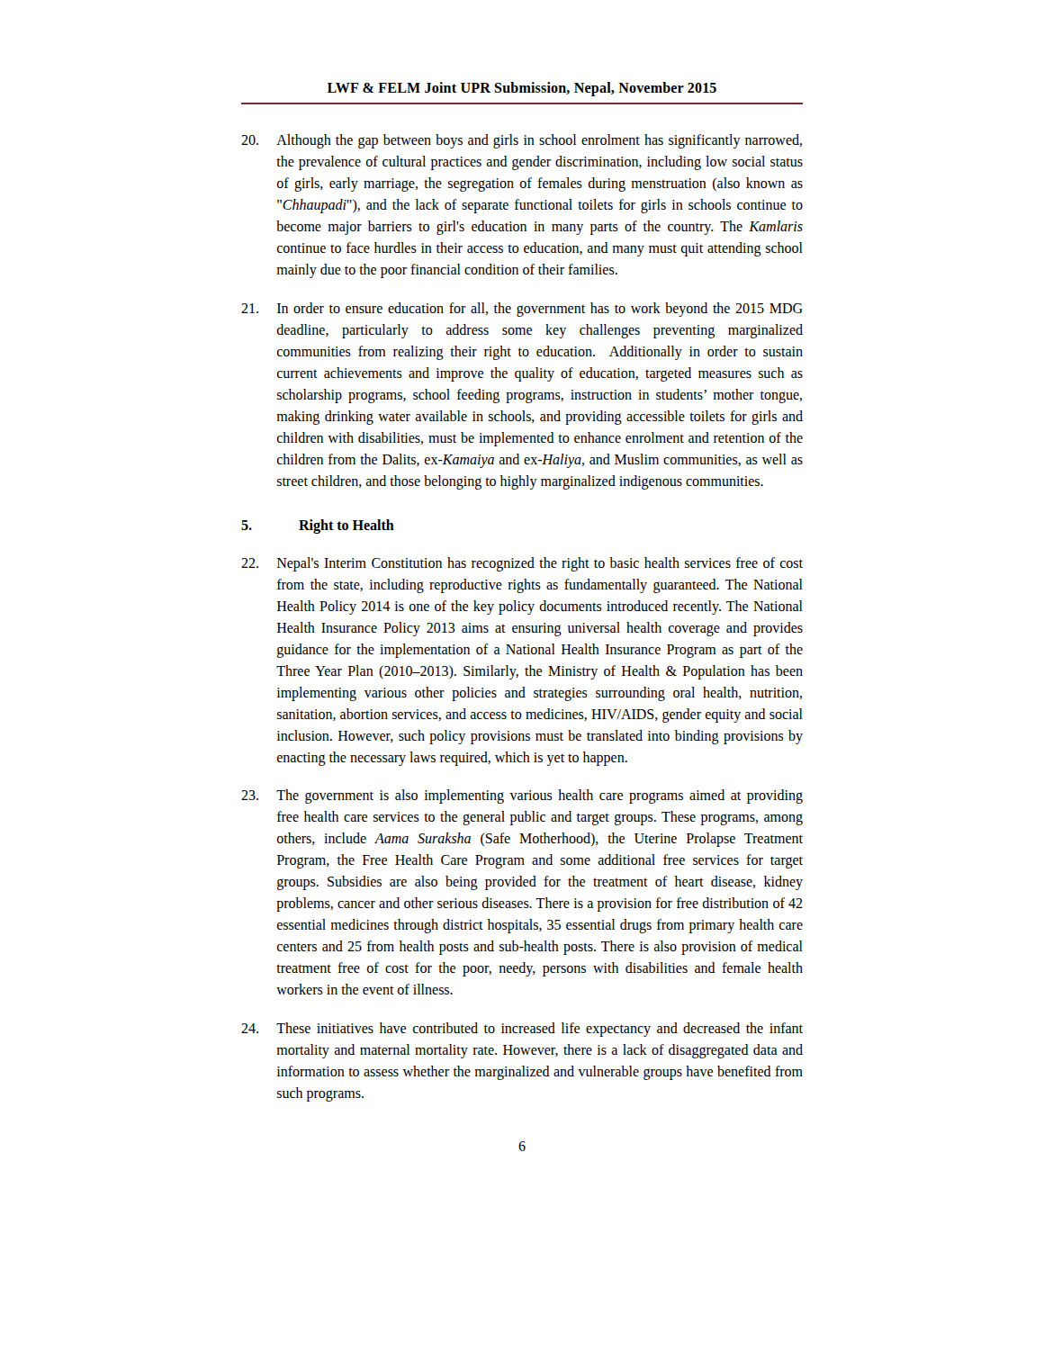LWF & FELM Joint UPR Submission, Nepal, November 2015
20. Although the gap between boys and girls in school enrolment has significantly narrowed, the prevalence of cultural practices and gender discrimination, including low social status of girls, early marriage, the segregation of females during menstruation (also known as "Chhaupadi"), and the lack of separate functional toilets for girls in schools continue to become major barriers to girl's education in many parts of the country. The Kamlaris continue to face hurdles in their access to education, and many must quit attending school mainly due to the poor financial condition of their families.
21. In order to ensure education for all, the government has to work beyond the 2015 MDG deadline, particularly to address some key challenges preventing marginalized communities from realizing their right to education. Additionally in order to sustain current achievements and improve the quality of education, targeted measures such as scholarship programs, school feeding programs, instruction in students’ mother tongue, making drinking water available in schools, and providing accessible toilets for girls and children with disabilities, must be implemented to enhance enrolment and retention of the children from the Dalits, ex-Kamaiya and ex-Haliya, and Muslim communities, as well as street children, and those belonging to highly marginalized indigenous communities.
5. Right to Health
22. Nepal's Interim Constitution has recognized the right to basic health services free of cost from the state, including reproductive rights as fundamentally guaranteed. The National Health Policy 2014 is one of the key policy documents introduced recently. The National Health Insurance Policy 2013 aims at ensuring universal health coverage and provides guidance for the implementation of a National Health Insurance Program as part of the Three Year Plan (2010–2013). Similarly, the Ministry of Health & Population has been implementing various other policies and strategies surrounding oral health, nutrition, sanitation, abortion services, and access to medicines, HIV/AIDS, gender equity and social inclusion. However, such policy provisions must be translated into binding provisions by enacting the necessary laws required, which is yet to happen.
23. The government is also implementing various health care programs aimed at providing free health care services to the general public and target groups. These programs, among others, include Aama Suraksha (Safe Motherhood), the Uterine Prolapse Treatment Program, the Free Health Care Program and some additional free services for target groups. Subsidies are also being provided for the treatment of heart disease, kidney problems, cancer and other serious diseases. There is a provision for free distribution of 42 essential medicines through district hospitals, 35 essential drugs from primary health care centers and 25 from health posts and sub-health posts. There is also provision of medical treatment free of cost for the poor, needy, persons with disabilities and female health workers in the event of illness.
24. These initiatives have contributed to increased life expectancy and decreased the infant mortality and maternal mortality rate. However, there is a lack of disaggregated data and information to assess whether the marginalized and vulnerable groups have benefited from such programs.
6